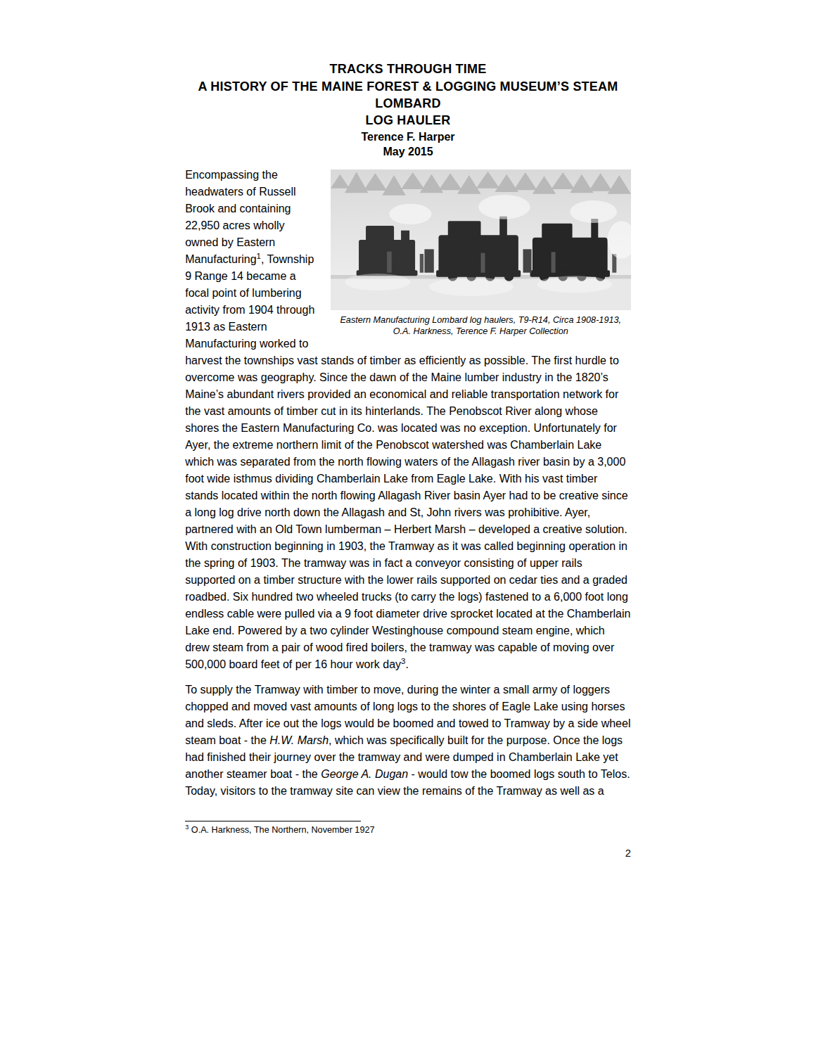TRACKS THROUGH TIME
A HISTORY OF THE MAINE FOREST & LOGGING MUSEUM’S STEAM LOMBARD
LOG HAULER
Terence F. Harper
May 2015
Eastern Manufacturing Lombard log haulers, T9-R14, Circa 1908-1913, O.A. Harkness, Terence F. Harper Collection
Encompassing the headwaters of Russell Brook and containing 22,950 acres wholly owned by Eastern Manufacturing1, Township 9 Range 14 became a focal point of lumbering activity from 1904 through 1913 as Eastern Manufacturing worked to harvest the townships vast stands of timber as efficiently as possible. The first hurdle to overcome was geography. Since the dawn of the Maine lumber industry in the 1820’s Maine’s abundant rivers provided an economical and reliable transportation network for the vast amounts of timber cut in its hinterlands. The Penobscot River along whose shores the Eastern Manufacturing Co. was located was no exception. Unfortunately for Ayer, the extreme northern limit of the Penobscot watershed was Chamberlain Lake which was separated from the north flowing waters of the Allagash river basin by a 3,000 foot wide isthmus dividing Chamberlain Lake from Eagle Lake. With his vast timber stands located within the north flowing Allagash River basin Ayer had to be creative since a long log drive north down the Allagash and St, John rivers was prohibitive. Ayer, partnered with an Old Town lumberman – Herbert Marsh – developed a creative solution.
With construction beginning in 1903, the Tramway as it was called beginning operation in the spring of 1903. The tramway was in fact a conveyor consisting of upper rails supported on a timber structure with the lower rails supported on cedar ties and a graded roadbed. Six hundred two wheeled trucks (to carry the logs) fastened to a 6,000 foot long endless cable were pulled via a 9 foot diameter drive sprocket located at the Chamberlain Lake end. Powered by a two cylinder Westinghouse compound steam engine, which drew steam from a pair of wood fired boilers, the tramway was capable of moving over 500,000 board feet of per 16 hour work day3.
To supply the Tramway with timber to move, during the winter a small army of loggers chopped and moved vast amounts of long logs to the shores of Eagle Lake using horses and sleds. After ice out the logs would be boomed and towed to Tramway by a side wheel steam boat - the H.W. Marsh, which was specifically built for the purpose. Once the logs had finished their journey over the tramway and were dumped in Chamberlain Lake yet another steamer boat - the George A. Dugan - would tow the boomed logs south to Telos. Today, visitors to the tramway site can view the remains of the Tramway as well as a
3 O.A. Harkness, The Northern, November 1927
2